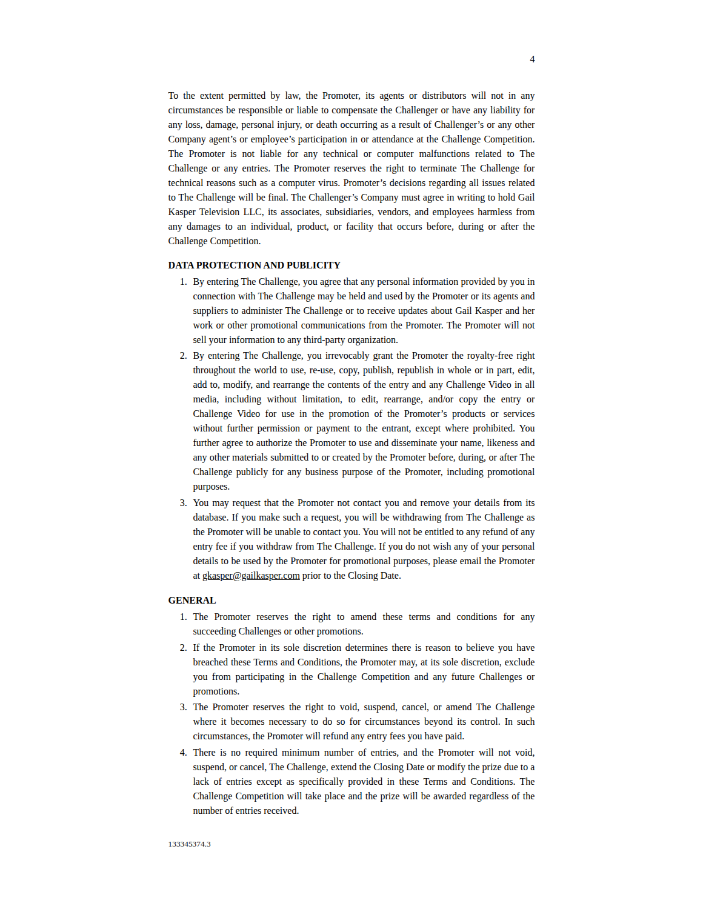4
To the extent permitted by law, the Promoter, its agents or distributors will not in any circumstances be responsible or liable to compensate the Challenger or have any liability for any loss, damage, personal injury, or death occurring as a result of Challenger’s or any other Company agent’s or employee’s participation in or attendance at the Challenge Competition. The Promoter is not liable for any technical or computer malfunctions related to The Challenge or any entries. The Promoter reserves the right to terminate The Challenge for technical reasons such as a computer virus. Promoter’s decisions regarding all issues related to The Challenge will be final. The Challenger’s Company must agree in writing to hold Gail Kasper Television LLC, its associates, subsidiaries, vendors, and employees harmless from any damages to an individual, product, or facility that occurs before, during or after the Challenge Competition.
Data Protection and Publicity
By entering The Challenge, you agree that any personal information provided by you in connection with The Challenge may be held and used by the Promoter or its agents and suppliers to administer The Challenge or to receive updates about Gail Kasper and her work or other promotional communications from the Promoter. The Promoter will not sell your information to any third-party organization.
By entering The Challenge, you irrevocably grant the Promoter the royalty-free right throughout the world to use, re-use, copy, publish, republish in whole or in part, edit, add to, modify, and rearrange the contents of the entry and any Challenge Video in all media, including without limitation, to edit, rearrange, and/or copy the entry or Challenge Video for use in the promotion of the Promoter’s products or services without further permission or payment to the entrant, except where prohibited. You further agree to authorize the Promoter to use and disseminate your name, likeness and any other materials submitted to or created by the Promoter before, during, or after The Challenge publicly for any business purpose of the Promoter, including promotional purposes.
You may request that the Promoter not contact you and remove your details from its database. If you make such a request, you will be withdrawing from The Challenge as the Promoter will be unable to contact you. You will not be entitled to any refund of any entry fee if you withdraw from The Challenge. If you do not wish any of your personal details to be used by the Promoter for promotional purposes, please email the Promoter at gkasper@gailkasper.com prior to the Closing Date.
General
The Promoter reserves the right to amend these terms and conditions for any succeeding Challenges or other promotions.
If the Promoter in its sole discretion determines there is reason to believe you have breached these Terms and Conditions, the Promoter may, at its sole discretion, exclude you from participating in the Challenge Competition and any future Challenges or promotions.
The Promoter reserves the right to void, suspend, cancel, or amend The Challenge where it becomes necessary to do so for circumstances beyond its control. In such circumstances, the Promoter will refund any entry fees you have paid.
There is no required minimum number of entries, and the Promoter will not void, suspend, or cancel, The Challenge, extend the Closing Date or modify the prize due to a lack of entries except as specifically provided in these Terms and Conditions. The Challenge Competition will take place and the prize will be awarded regardless of the number of entries received.
133345374.3